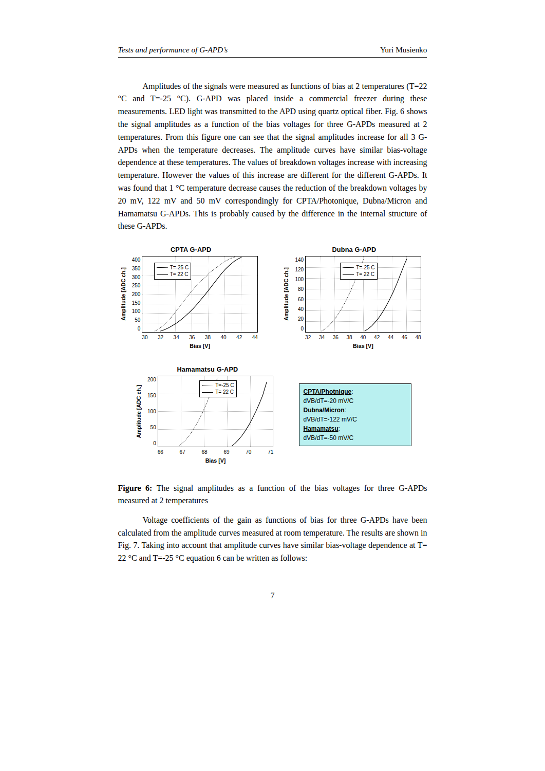Tests and performance of G-APD’s
Yuri Musienko
Amplitudes of the signals were measured as functions of bias at 2 temperatures (T=22 °C and T=-25 °C). G-APD was placed inside a commercial freezer during these measurements. LED light was transmitted to the APD using quartz optical fiber. Fig. 6 shows the signal amplitudes as a function of the bias voltages for three G-APDs measured at 2 temperatures. From this figure one can see that the signal amplitudes increase for all 3 G-APDs when the temperature decreases. The amplitude curves have similar bias-voltage dependence at these temperatures. The values of breakdown voltages increase with increasing temperature. However the values of this increase are different for the different G-APDs. It was found that 1 °C temperature decrease causes the reduction of the breakdown voltages by 20 mV, 122 mV and 50 mV correspondingly for CPTA/Photonique, Dubna/Micron and Hamamatsu G-APDs. This is probably caused by the difference in the internal structure of these G-APDs.
CPTA G-APD
Amplitude [ADC ch.]
400
350
300
250
200
150
100
50
0
T=-25 C
T= 22 C
30
32
34
36
38
40
42
44
Bias [V]
Dubna G-APD
Amplitude [ADC ch.]
140
120
100
80
60
40
20
0
T=-25 C
T= 22 C
32
34
36
38
40
42
44
46
48
Bias [V]
Hamamatsu G-APD
Amplitude [ADC ch.]
200
150
100
50
0
T=-25 C
T= 22 C
66
67
68
69
70
71
Bias [V]
CPTA/Photnique:
dVB/dT=-20 mV/C
Dubna/Micron:
dVB/dT=-122 mV/C
Hamamatsu:
dVB/dT=-50 mV/C
Figure 6: The signal amplitudes as a function of the bias voltages for three G-APDs measured at 2 temperatures
Voltage coefficients of the gain as functions of bias for three G-APDs have been calculated from the amplitude curves measured at room temperature. The results are shown in Fig. 7. Taking into account that amplitude curves have similar bias-voltage dependence at T= 22 °C and T=-25 °C equation 6 can be written as follows:
7